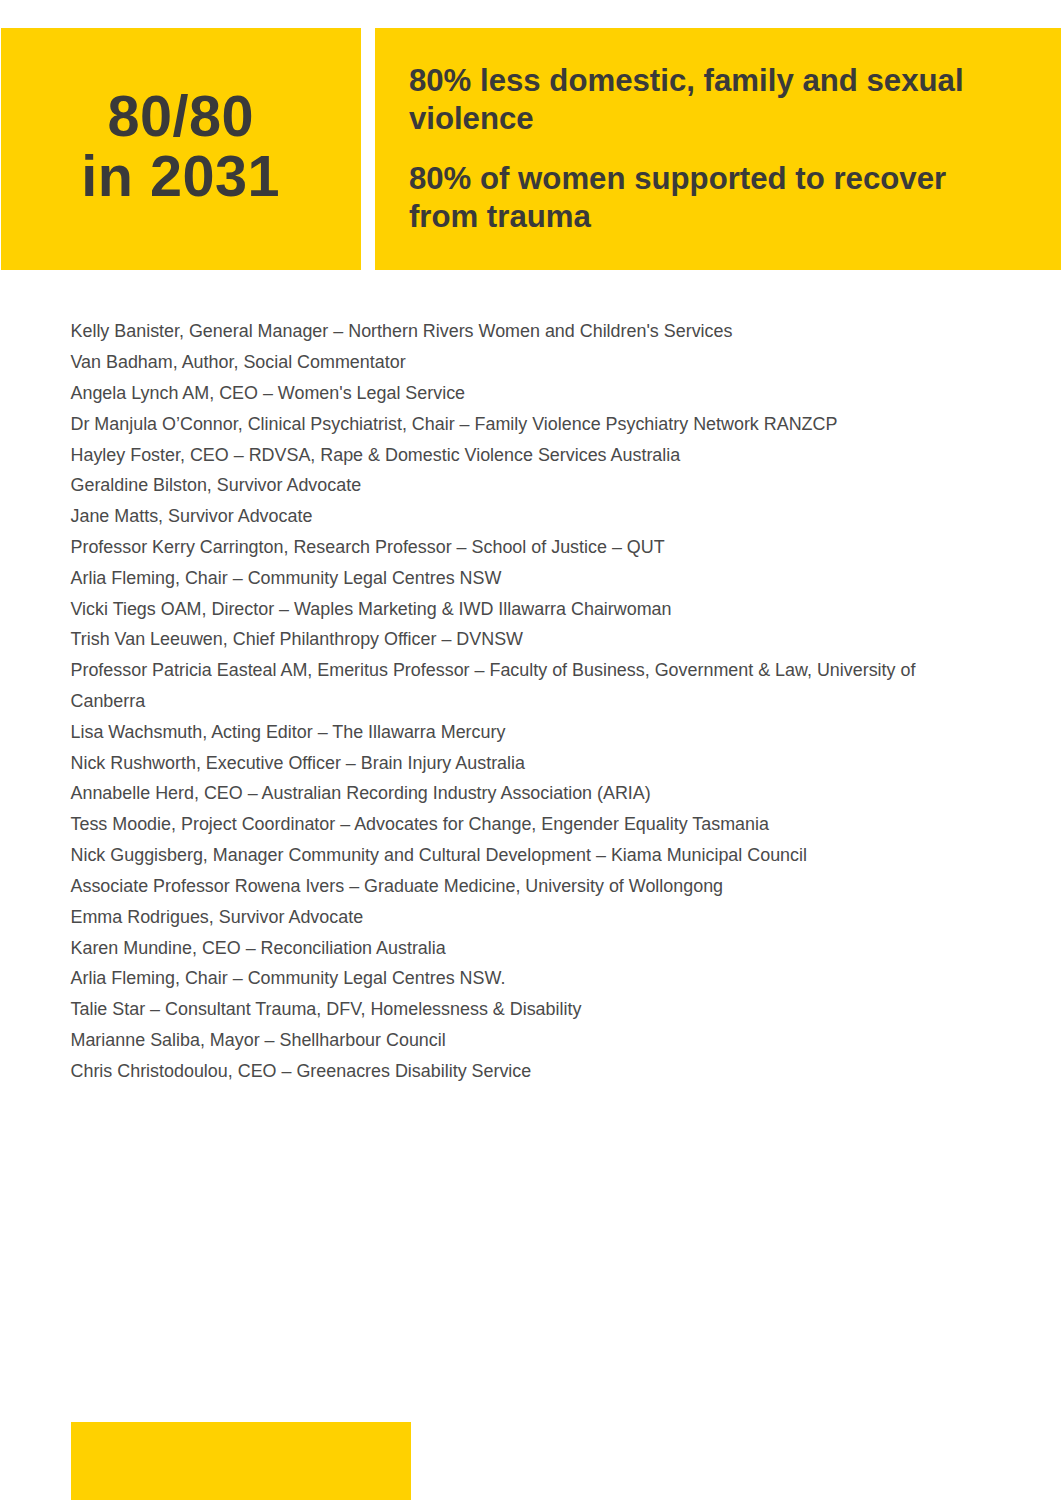80/80
in 2031
80% less domestic, family and sexual violence
80% of women supported to recover from trauma
Kelly Banister, General Manager – Northern Rivers Women and Children's Services
Van Badham, Author, Social Commentator
Angela Lynch AM, CEO – Women's Legal Service
Dr Manjula O’Connor, Clinical Psychiatrist, Chair – Family Violence Psychiatry Network RANZCP
Hayley Foster, CEO – RDVSA, Rape & Domestic Violence Services Australia
Geraldine Bilston, Survivor Advocate
Jane Matts, Survivor Advocate
Professor Kerry Carrington, Research Professor – School of Justice – QUT
Arlia Fleming, Chair – Community Legal Centres NSW
Vicki Tiegs OAM, Director – Waples Marketing & IWD Illawarra Chairwoman
Trish Van Leeuwen, Chief Philanthropy Officer – DVNSW
Professor Patricia Easteal AM, Emeritus Professor – Faculty of Business, Government & Law, University of Canberra
Lisa Wachsmuth, Acting Editor – The Illawarra Mercury
Nick Rushworth, Executive Officer – Brain Injury Australia
Annabelle Herd, CEO – Australian Recording Industry Association (ARIA)
Tess Moodie, Project Coordinator – Advocates for Change, Engender Equality Tasmania
Nick Guggisberg, Manager Community and Cultural Development – Kiama Municipal Council
Associate Professor Rowena Ivers – Graduate Medicine, University of Wollongong
Emma Rodrigues, Survivor Advocate
Karen Mundine, CEO – Reconciliation Australia
Arlia Fleming, Chair – Community Legal Centres NSW.
Talie Star – Consultant Trauma, DFV, Homelessness & Disability
Marianne Saliba, Mayor – Shellharbour Council
Chris Christodoulou, CEO – Greenacres Disability Service